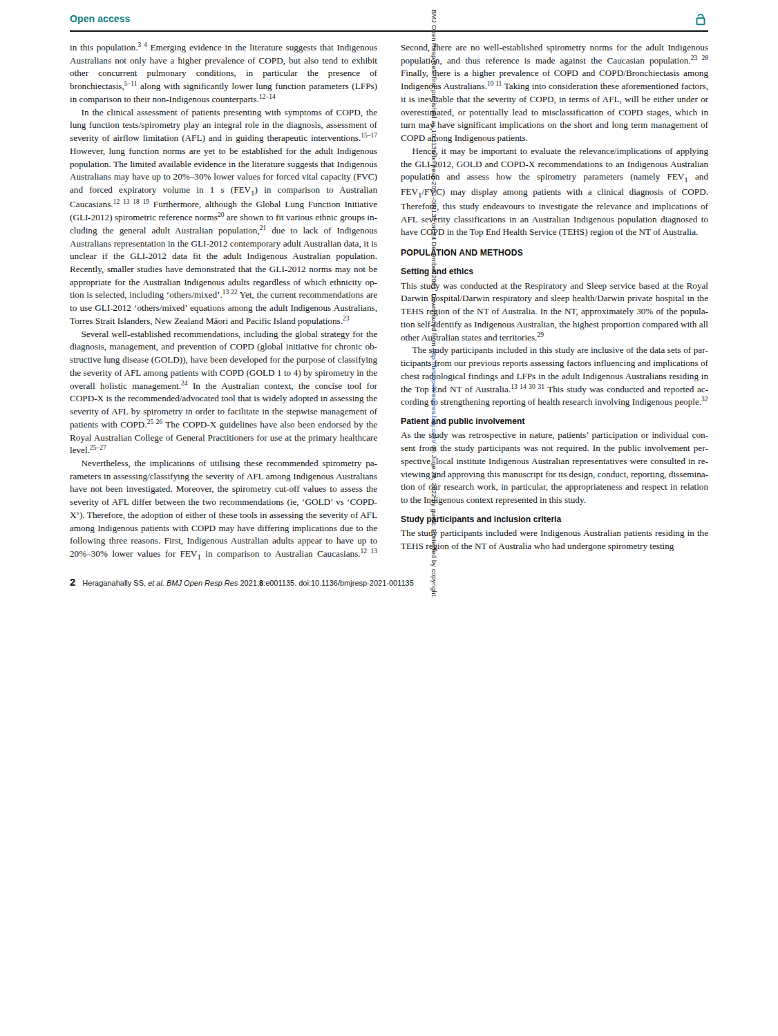BMJ Open Resp Res: first published as 10.1136/bmjresp-2021-001135 on 24 December 2021. Downloaded from http://bmjopenrespres.bmj.com/ on June 28, 2022 by guest. Protected by copyright.
Open access
in this population.3 4 Emerging evidence in the literature suggests that Indigenous Australians not only have a higher prevalence of COPD, but also tend to exhibit other concurrent pulmonary conditions, in particular the presence of bronchiectasis,5–11 along with significantly lower lung function parameters (LFPs) in comparison to their non-Indigenous counterparts.12–14
In the clinical assessment of patients presenting with symptoms of COPD, the lung function tests/spirometry play an integral role in the diagnosis, assessment of severity of airflow limitation (AFL) and in guiding therapeutic interventions.15–17 However, lung function norms are yet to be established for the adult Indigenous population. The limited available evidence in the literature suggests that Indigenous Australians may have up to 20%–30% lower values for forced vital capacity (FVC) and forced expiratory volume in 1 s (FEV1) in comparison to Australian Caucasians.12 13 18 19 Furthermore, although the Global Lung Function Initiative (GLI-2012) spirometric reference norms20 are shown to fit various ethnic groups including the general adult Australian population,21 due to lack of Indigenous Australians representation in the GLI-2012 contemporary adult Australian data, it is unclear if the GLI-2012 data fit the adult Indigenous Australian population. Recently, smaller studies have demonstrated that the GLI-2012 norms may not be appropriate for the Australian Indigenous adults regardless of which ethnicity option is selected, including ‘others/mixed’.13 22 Yet, the current recommendations are to use GLI-2012 ‘others/mixed’ equations among the adult Indigenous Australians, Torres Strait Islanders, New Zealand Māori and Pacific Island populations.23
Several well-established recommendations, including the global strategy for the diagnosis, management, and prevention of COPD (global initiative for chronic obstructive lung disease (GOLD)), have been developed for the purpose of classifying the severity of AFL among patients with COPD (GOLD 1 to 4) by spirometry in the overall holistic management.24 In the Australian context, the concise tool for COPD-X is the recommended/advocated tool that is widely adopted in assessing the severity of AFL by spirometry in order to facilitate in the stepwise management of patients with COPD.25 26 The COPD-X guidelines have also been endorsed by the Royal Australian College of General Practitioners for use at the primary healthcare level.25–27
Nevertheless, the implications of utilising these recommended spirometry parameters in assessing/classifying the severity of AFL among Indigenous Australians have not been investigated. Moreover, the spirometry cut-off values to assess the severity of AFL differ between the two recommendations (ie, ‘GOLD’ vs ‘COPD-X’). Therefore, the adoption of either of these tools in assessing the severity of AFL among Indigenous patients with COPD may have differing implications due to the following three reasons. First, Indigenous Australian adults appear to have up to 20%–30% lower values for FEV1 in comparison to Australian Caucasians.12 13 Second, there are no well-established spirometry norms for the adult Indigenous population, and thus reference is made against the Caucasian population.23 28 Finally, there is a higher prevalence of COPD and COPD/Bronchiectasis among Indigenous Australians.10 11 Taking into consideration these aforementioned factors, it is inevitable that the severity of COPD, in terms of AFL, will be either under or overestimated, or potentially lead to misclassification of COPD stages, which in turn may have significant implications on the short and long term management of COPD among Indigenous patients.
Hence, it may be important to evaluate the relevance/implications of applying the GLI-2012, GOLD and COPD-X recommendations to an Indigenous Australian population and assess how the spirometry parameters (namely FEV1 and FEV1/FVC) may display among patients with a clinical diagnosis of COPD. Therefore, this study endeavours to investigate the relevance and implications of AFL severity classifications in an Australian Indigenous population diagnosed to have COPD in the Top End Health Service (TEHS) region of the NT of Australia.
Population and methods
Setting and ethics
This study was conducted at the Respiratory and Sleep service based at the Royal Darwin hospital/Darwin respiratory and sleep health/Darwin private hospital in the TEHS region of the NT of Australia. In the NT, approximately 30% of the population self-identify as Indigenous Australian, the highest proportion compared with all other Australian states and territories.29
The study participants included in this study are inclusive of the data sets of participants from our previous reports assessing factors influencing and implications of chest radiological findings and LFPs in the adult Indigenous Australians residing in the Top End NT of Australia.13 14 30 31 This study was conducted and reported according to strengthening reporting of health research involving Indigenous people.32
Patient and public involvement
As the study was retrospective in nature, patients’ participation or individual consent from the study participants was not required. In the public involvement perspective, local institute Indigenous Australian representatives were consulted in reviewing and approving this manuscript for its design, conduct, reporting, dissemination of our research work, in particular, the appropriateness and respect in relation to the Indigenous context represented in this study.
Study participants and inclusion criteria
The study participants included were Indigenous Australian patients residing in the TEHS region of the NT of Australia who had undergone spirometry testing
2
Heraganahally SS, et al. BMJ Open Resp Res 2021;8:e001135. doi:10.1136/bmjresp-2021-001135